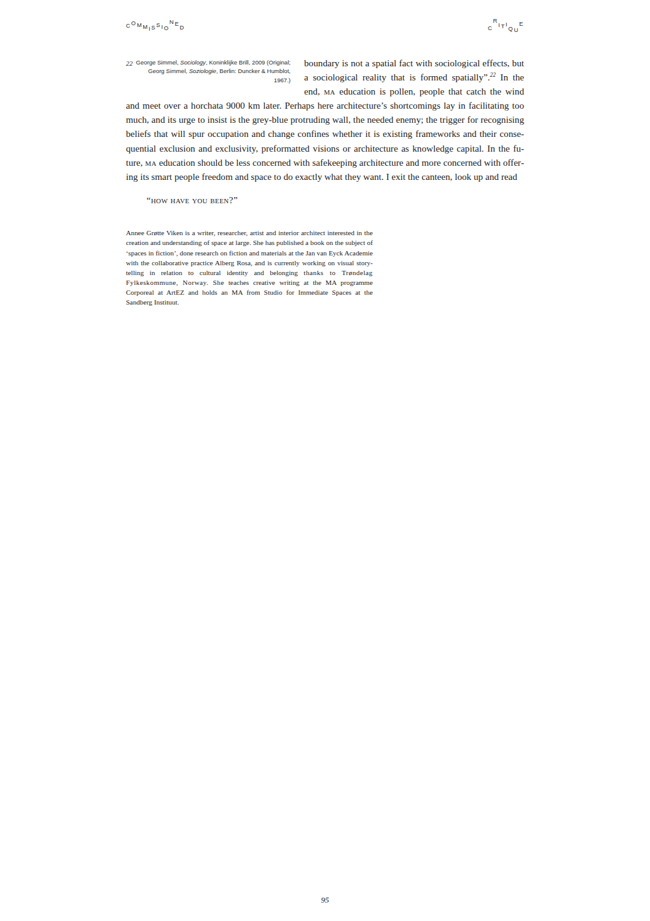COMMISSIONED CRITIQUE
22 George Simmel, Sociology, Koninklijke Brill, 2009 (Original; Georg Simmel, Soziologie, Berlin: Duncker & Humblot, 1967.)
boundary is not a spatial fact with sociological effects, but a sociological reality that is formed spatially”.22 In the end, ma education is pollen, people that catch the wind and meet over a horchata 9000 km later. Perhaps here architecture’s shortcomings lay in facilitating too much, and its urge to insist is the grey-blue protruding wall, the needed enemy; the trigger for recognising beliefs that will spur occupation and change confines whether it is existing frameworks and their consequential exclusion and exclusivity, preformatted visions or architecture as knowledge capital. In the future, ma education should be less concerned with safekeeping architecture and more concerned with offering its smart people freedom and space to do exactly what they want. I exit the canteen, look up and read
“how have you been?”
Annee Grøtte Viken is a writer, researcher, artist and interior architect interested in the creation and understanding of space at large. She has published a book on the subject of ‘spaces in fiction’, done research on fiction and materials at the Jan van Eyck Academie with the collaborative practice Alberg Rosa, and is currently working on visual storytelling in relation to cultural identity and belonging thanks to Trøndelag Fylkeskommune, Norway. She teaches creative writing at the MA programme Corporeal at ArtEZ and holds an MA from Studio for Immediate Spaces at the Sandberg Instituut.
95